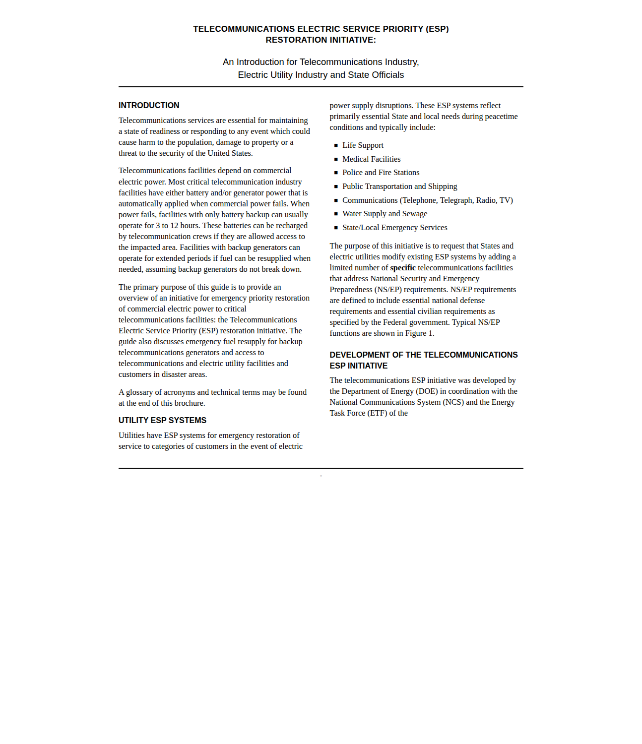TELECOMMUNICATIONS ELECTRIC SERVICE PRIORITY (ESP)
RESTORATION INITIATIVE:
An Introduction for Telecommunications Industry,
Electric Utility Industry and State Officials
INTRODUCTION
Telecommunications services are essential for maintaining a state of readiness or responding to any event which could cause harm to the population, damage to property or a threat to the security of the United States.
Telecommunications facilities depend on commercial electric power. Most critical telecommunication industry facilities have either battery and/or generator power that is automatically applied when commercial power fails. When power fails, facilities with only battery backup can usually operate for 3 to 12 hours. These batteries can be recharged by telecommunication crews if they are allowed access to the impacted area. Facilities with backup generators can operate for extended periods if fuel can be resupplied when needed, assuming backup generators do not break down.
The primary purpose of this guide is to provide an overview of an initiative for emergency priority restoration of commercial electric power to critical telecommunications facilities: the Telecommunications Electric Service Priority (ESP) restoration initiative. The guide also discusses emergency fuel resupply for backup telecommunications generators and access to telecommunications and electric utility facilities and customers in disaster areas.
A glossary of acronyms and technical terms may be found at the end of this brochure.
UTILITY ESP SYSTEMS
Utilities have ESP systems for emergency restoration of service to categories of customers in the event of electric power supply disruptions. These ESP systems reflect primarily essential State and local needs during peacetime conditions and typically include:
Life Support
Medical Facilities
Police and Fire Stations
Public Transportation and Shipping
Communications (Telephone, Telegraph, Radio, TV)
Water Supply and Sewage
State/Local Emergency Services
The purpose of this initiative is to request that States and electric utilities modify existing ESP systems by adding a limited number of specific telecommunications facilities that address National Security and Emergency Preparedness (NS/EP) requirements. NS/EP requirements are defined to include essential national defense requirements and essential civilian requirements as specified by the Federal government. Typical NS/EP functions are shown in Figure 1.
DEVELOPMENT OF THE TELECOMMUNICATIONS ESP INITIATIVE
The telecommunications ESP initiative was developed by the Department of Energy (DOE) in coordination with the National Communications System (NCS) and the Energy Task Force (ETF) of the
-